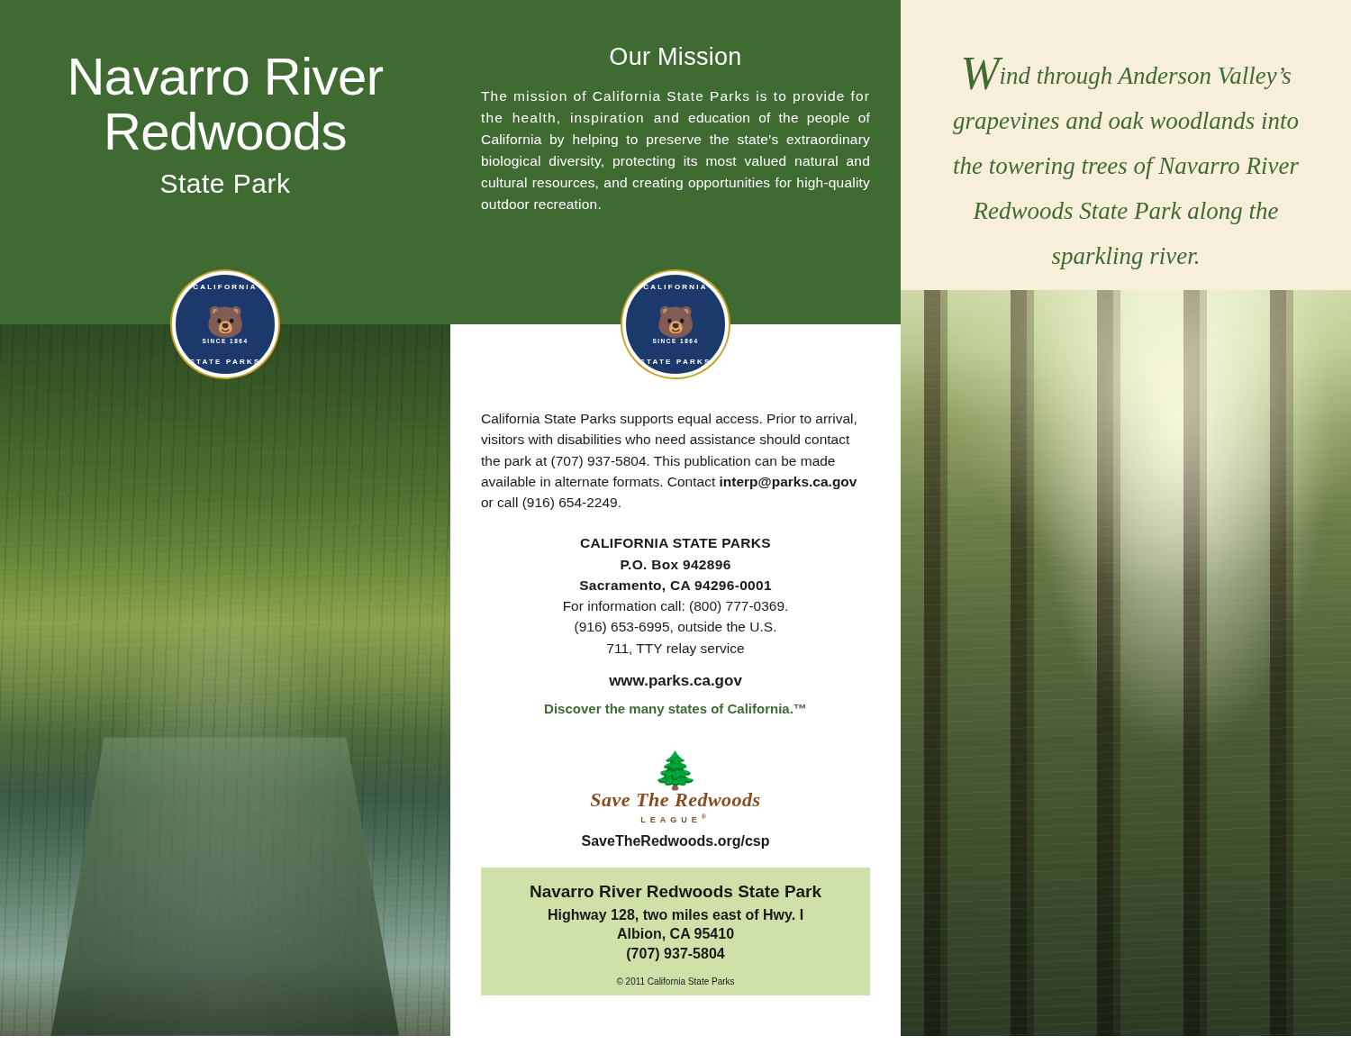Navarro River
Redwoods
State Park
CALIFORNIA
🐻
SINCE 1864
STATE PARKS
Our Mission
The mission of California State Parks is to provide for the health, inspiration and education of the people of California by helping to preserve the state’s extraordinary biological diversity, protecting its most valued natural and cultural resources, and creating opportunities for high-quality outdoor recreation.
CALIFORNIA
🐻
SINCE 1864
STATE PARKS
California State Parks supports equal access. Prior to arrival, visitors with disabilities who need assistance should contact the park at (707) 937-5804. This publication can be made available in alternate formats. Contact interp@parks.ca.gov or call (916) 654-2249.
CALIFORNIA STATE PARKS
P.O. Box 942896
Sacramento, CA 94296-0001
For information call: (800) 777-0369.
(916) 653-6995, outside the U.S.
711, TTY relay service
www.parks.ca.gov
Discover the many states of California.™
🌲
Save The Redwoods
LEAGUE®
SaveTheRedwoods.org/csp
Navarro River Redwoods State Park
Highway 128, two miles east of Hwy. I
Albion, CA 95410
(707) 937-5804
© 2011 California State Parks
Wind through Anderson Valley’s grapevines and oak woodlands into the towering trees of Navarro River Redwoods State Park along the sparkling river.